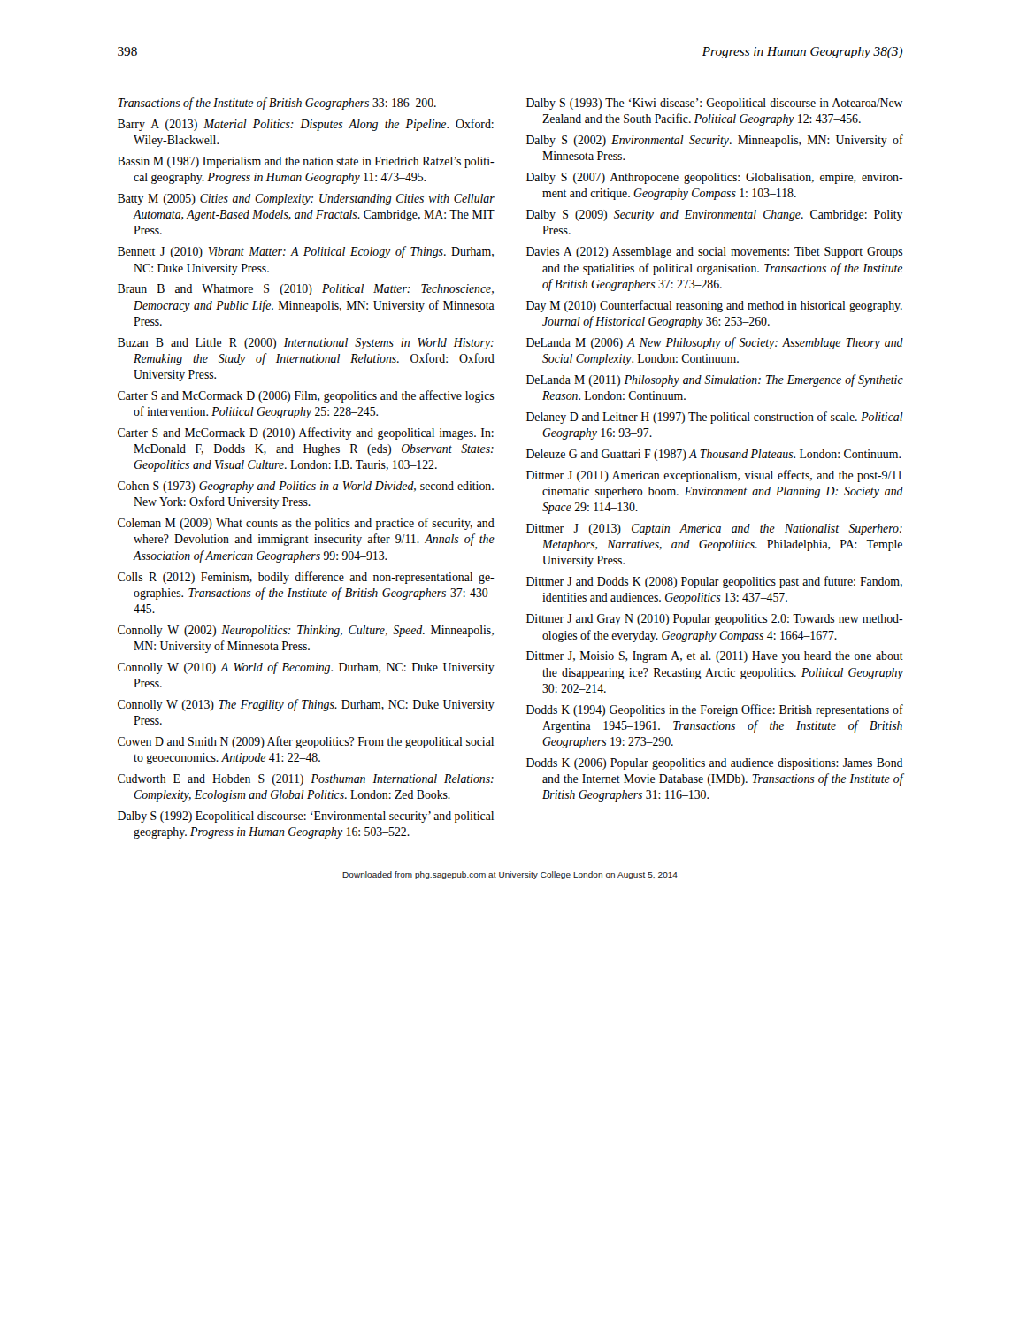398 Progress in Human Geography 38(3)
Transactions of the Institute of British Geographers 33: 186–200.
Barry A (2013) Material Politics: Disputes Along the Pipeline. Oxford: Wiley-Blackwell.
Bassin M (1987) Imperialism and the nation state in Friedrich Ratzel’s political geography. Progress in Human Geography 11: 473–495.
Batty M (2005) Cities and Complexity: Understanding Cities with Cellular Automata, Agent-Based Models, and Fractals. Cambridge, MA: The MIT Press.
Bennett J (2010) Vibrant Matter: A Political Ecology of Things. Durham, NC: Duke University Press.
Braun B and Whatmore S (2010) Political Matter: Technoscience, Democracy and Public Life. Minneapolis, MN: University of Minnesota Press.
Buzan B and Little R (2000) International Systems in World History: Remaking the Study of International Relations. Oxford: Oxford University Press.
Carter S and McCormack D (2006) Film, geopolitics and the affective logics of intervention. Political Geography 25: 228–245.
Carter S and McCormack D (2010) Affectivity and geopolitical images. In: McDonald F, Dodds K, and Hughes R (eds) Observant States: Geopolitics and Visual Culture. London: I.B. Tauris, 103–122.
Cohen S (1973) Geography and Politics in a World Divided, second edition. New York: Oxford University Press.
Coleman M (2009) What counts as the politics and practice of security, and where? Devolution and immigrant insecurity after 9/11. Annals of the Association of American Geographers 99: 904–913.
Colls R (2012) Feminism, bodily difference and non-representational geographies. Transactions of the Institute of British Geographers 37: 430–445.
Connolly W (2002) Neuropolitics: Thinking, Culture, Speed. Minneapolis, MN: University of Minnesota Press.
Connolly W (2010) A World of Becoming. Durham, NC: Duke University Press.
Connolly W (2013) The Fragility of Things. Durham, NC: Duke University Press.
Cowen D and Smith N (2009) After geopolitics? From the geopolitical social to geoeconomics. Antipode 41: 22–48.
Cudworth E and Hobden S (2011) Posthuman International Relations: Complexity, Ecologism and Global Politics. London: Zed Books.
Dalby S (1992) Ecopolitical discourse: ‘Environmental security’ and political geography. Progress in Human Geography 16: 503–522.
Dalby S (1993) The ‘Kiwi disease’: Geopolitical discourse in Aotearoa/New Zealand and the South Pacific. Political Geography 12: 437–456.
Dalby S (2002) Environmental Security. Minneapolis, MN: University of Minnesota Press.
Dalby S (2007) Anthropocene geopolitics: Globalisation, empire, environment and critique. Geography Compass 1: 103–118.
Dalby S (2009) Security and Environmental Change. Cambridge: Polity Press.
Davies A (2012) Assemblage and social movements: Tibet Support Groups and the spatialities of political organisation. Transactions of the Institute of British Geographers 37: 273–286.
Day M (2010) Counterfactual reasoning and method in historical geography. Journal of Historical Geography 36: 253–260.
DeLanda M (2006) A New Philosophy of Society: Assemblage Theory and Social Complexity. London: Continuum.
DeLanda M (2011) Philosophy and Simulation: The Emergence of Synthetic Reason. London: Continuum.
Delaney D and Leitner H (1997) The political construction of scale. Political Geography 16: 93–97.
Deleuze G and Guattari F (1987) A Thousand Plateaus. London: Continuum.
Dittmer J (2011) American exceptionalism, visual effects, and the post-9/11 cinematic superhero boom. Environment and Planning D: Society and Space 29: 114–130.
Dittmer J (2013) Captain America and the Nationalist Superhero: Metaphors, Narratives, and Geopolitics. Philadelphia, PA: Temple University Press.
Dittmer J and Dodds K (2008) Popular geopolitics past and future: Fandom, identities and audiences. Geopolitics 13: 437–457.
Dittmer J and Gray N (2010) Popular geopolitics 2.0: Towards new methodologies of the everyday. Geography Compass 4: 1664–1677.
Dittmer J, Moisio S, Ingram A, et al. (2011) Have you heard the one about the disappearing ice? Recasting Arctic geopolitics. Political Geography 30: 202–214.
Dodds K (1994) Geopolitics in the Foreign Office: British representations of Argentina 1945–1961. Transactions of the Institute of British Geographers 19: 273–290.
Dodds K (2006) Popular geopolitics and audience dispositions: James Bond and the Internet Movie Database (IMDb). Transactions of the Institute of British Geographers 31: 116–130.
Downloaded from phg.sagepub.com at University College London on August 5, 2014